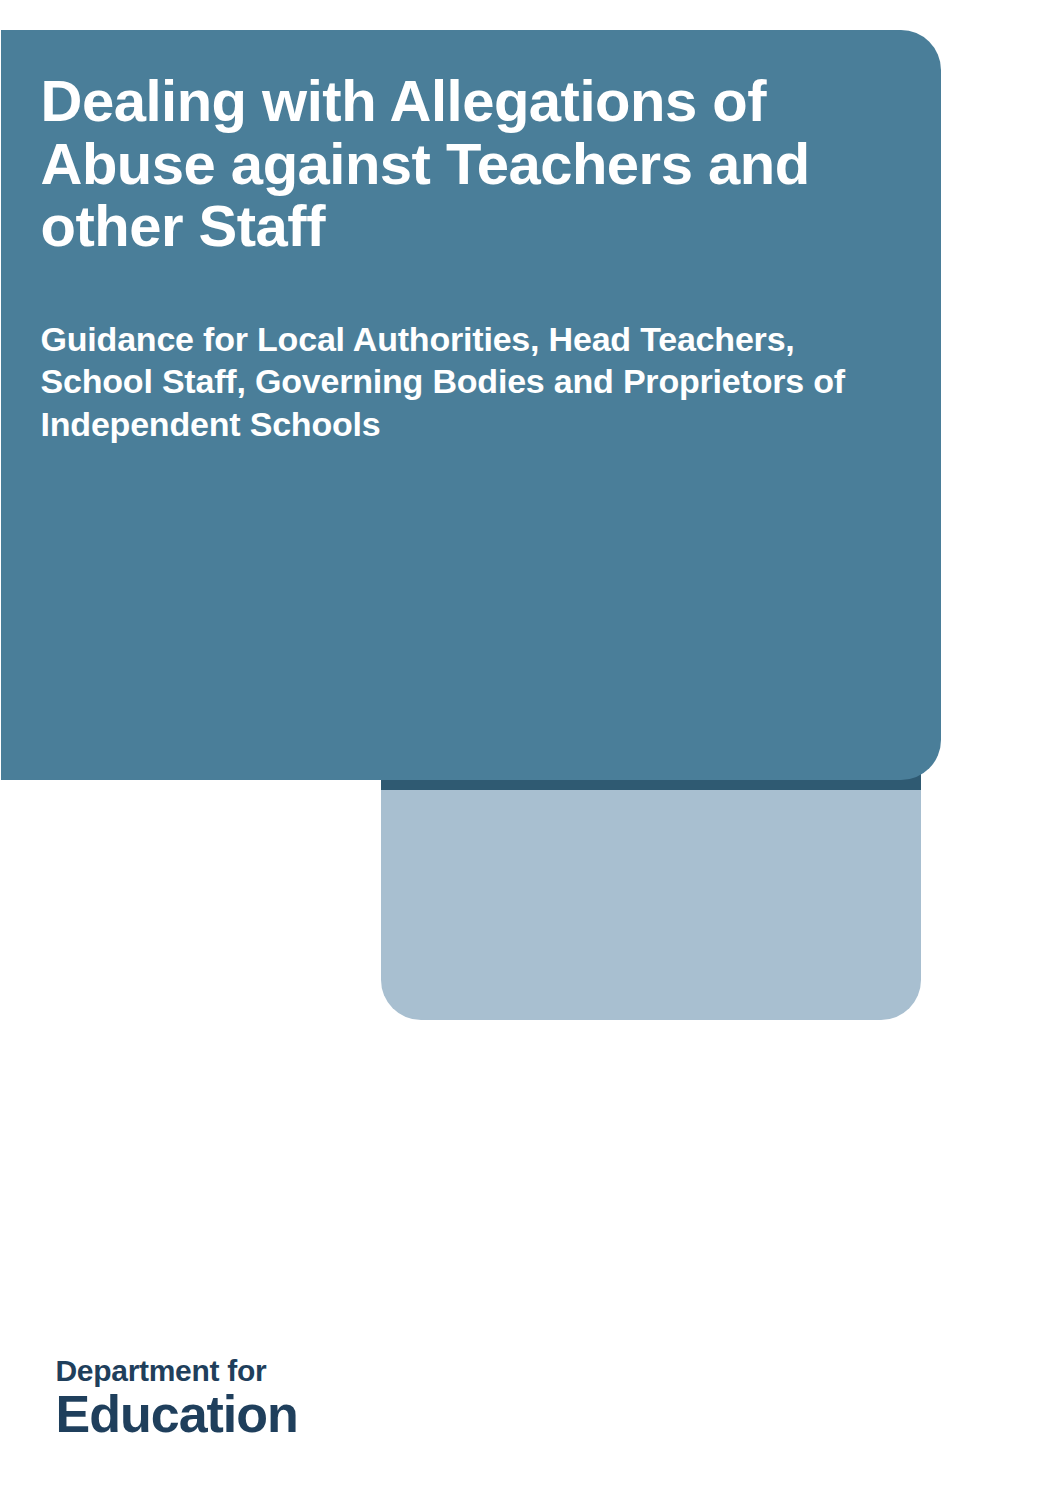Dealing with Allegations of Abuse against Teachers and other Staff
Guidance for Local Authorities, Head Teachers, School Staff, Governing Bodies and Proprietors of Independent Schools
Department for Education